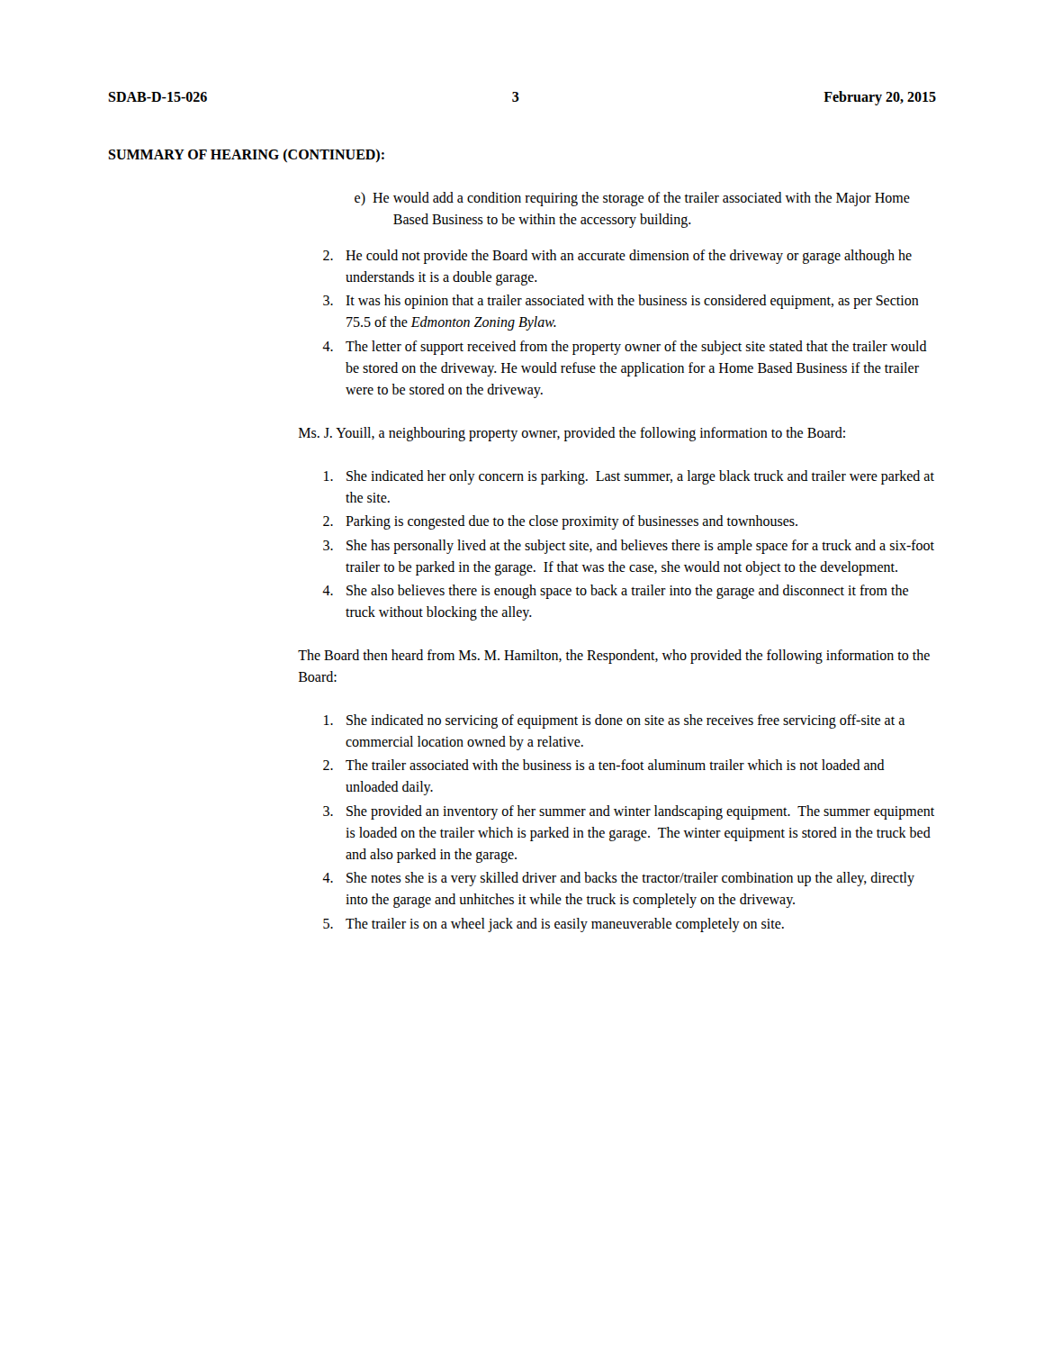SDAB-D-15-026 3 February 20, 2015
SUMMARY OF HEARING (CONTINUED):
e) He would add a condition requiring the storage of the trailer associated with the Major Home Based Business to be within the accessory building.
He could not provide the Board with an accurate dimension of the driveway or garage although he understands it is a double garage.
It was his opinion that a trailer associated with the business is considered equipment, as per Section 75.5 of the Edmonton Zoning Bylaw.
The letter of support received from the property owner of the subject site stated that the trailer would be stored on the driveway. He would refuse the application for a Home Based Business if the trailer were to be stored on the driveway.
Ms. J. Youill, a neighbouring property owner, provided the following information to the Board:
She indicated her only concern is parking. Last summer, a large black truck and trailer were parked at the site.
Parking is congested due to the close proximity of businesses and townhouses.
She has personally lived at the subject site, and believes there is ample space for a truck and a six-foot trailer to be parked in the garage. If that was the case, she would not object to the development.
She also believes there is enough space to back a trailer into the garage and disconnect it from the truck without blocking the alley.
The Board then heard from Ms. M. Hamilton, the Respondent, who provided the following information to the Board:
She indicated no servicing of equipment is done on site as she receives free servicing off-site at a commercial location owned by a relative.
The trailer associated with the business is a ten-foot aluminum trailer which is not loaded and unloaded daily.
She provided an inventory of her summer and winter landscaping equipment. The summer equipment is loaded on the trailer which is parked in the garage. The winter equipment is stored in the truck bed and also parked in the garage.
She notes she is a very skilled driver and backs the tractor/trailer combination up the alley, directly into the garage and unhitches it while the truck is completely on the driveway.
The trailer is on a wheel jack and is easily maneuverable completely on site.